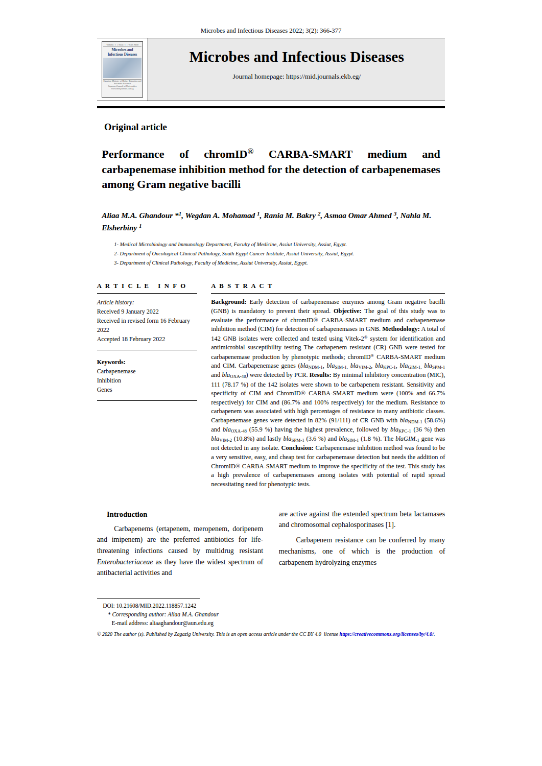Microbes and Infectious Diseases 2022; 3(2): 366-377
Volume 1 | Issue 1 | Year 2020
Microbes and
Infectious Diseases
Egyptian Ministry of Higher Education and Scientific Research
Supreme Council of Universities
www.mid.journals.ekb.eg
Microbes and Infectious Diseases
Journal homepage: https://mid.journals.ekb.eg/
Original article
Performance of chromID® CARBA-SMART medium and carbapenemase inhibition method for the detection of carbapenemases among Gram negative bacilli
Aliaa M.A. Ghandour *1, Wegdan A. Mohamad 1, Rania M. Bakry 2, Asmaa Omar Ahmed 3, Nahla M. Elsherbiny 1
1- Medical Microbiology and Immunology Department, Faculty of Medicine, Assiut University, Assiut, Egypt.
2- Department of Oncological Clinical Pathology, South Egypt Cancer Institute, Assiut University, Assiut, Egypt.
3- Department of Clinical Pathology, Faculty of Medicine, Assiut University, Assiut, Egypt.
A R T I C L E I N F O
Article history:
Received 9 January 2022
Received in revised form 16 February 2022
Accepted 18 February 2022
Keywords:
Carbapenemase
Inhibition
Genes
A B S T R A C T
Background: Early detection of carbapenemase enzymes among Gram negative bacilli (GNB) is mandatory to prevent their spread. Objective: The goal of this study was to evaluate the performance of chromID® CARBA-SMART medium and carbapenemase inhibition method (CIM) for detection of carbapenemases in GNB. Methodology: A total of 142 GNB isolates were collected and tested using Vitek-2® system for identification and antimicrobial susceptibility testing The carbapenem resistant (CR) GNB were tested for carbapenemase production by phenotypic methods; chromID® CARBA-SMART medium and CIM. Carbapenemase genes (blaNDM-1, blaSIM-1, blaVIM-2, blaKPC-1, blaGIM-1, blaSPM-1 and blaOXA-48) were detected by PCR. Results: By minimal inhibitory concentration (MIC), 111 (78.17 %) of the 142 isolates were shown to be carbapenem resistant. Sensitivity and specificity of CIM and ChromID® CARBA-SMART medium were (100% and 66.7% respectively) for CIM and (86.7% and 100% respectively) for the medium. Resistance to carbapenem was associated with high percentages of resistance to many antibiotic classes. Carbapenemase genes were detected in 82% (91/111) of CR GNB with blaNDM-1 (58.6%) and blaOXA-48 (55.9 %) having the highest prevalence, followed by blaKPC-1 (36 %) then blaVIM-2 (10.8%) and lastly blaSPM-1 (3.6 %) and blaSIM-1 (1.8 %). The blaGIM-1 gene was not detected in any isolate. Conclusion: Carbapenemase inhibition method was found to be a very sensitive, easy, and cheap test for carbapenemase detection but needs the addition of ChromID® CARBA-SMART medium to improve the specificity of the test. This study has a high prevalence of carbapenemases among isolates with potential of rapid spread necessitating need for phenotypic tests.
Introduction
Carbapenems (ertapenem, meropenem, doripenem and imipenem) are the preferred antibiotics for life-threatening infections caused by multidrug resistant Enterobacteriaceae as they have the widest spectrum of antibacterial activities and
are active against the extended spectrum beta lactamases and chromosomal cephalosporinases [1].
Carbapenem resistance can be conferred by many mechanisms, one of which is the production of carbapenem hydrolyzing enzymes
DOI: 10.21608/MID.2022.118857.1242
* Corresponding author: Aliaa M.A. Ghandour
E-mail address: aliaaghandour@aun.edu.eg
© 2020 The author (s). Published by Zagazig University. This is an open access article under the CC BY 4.0 license https://creativecommons.org/licenses/by/4.0/.